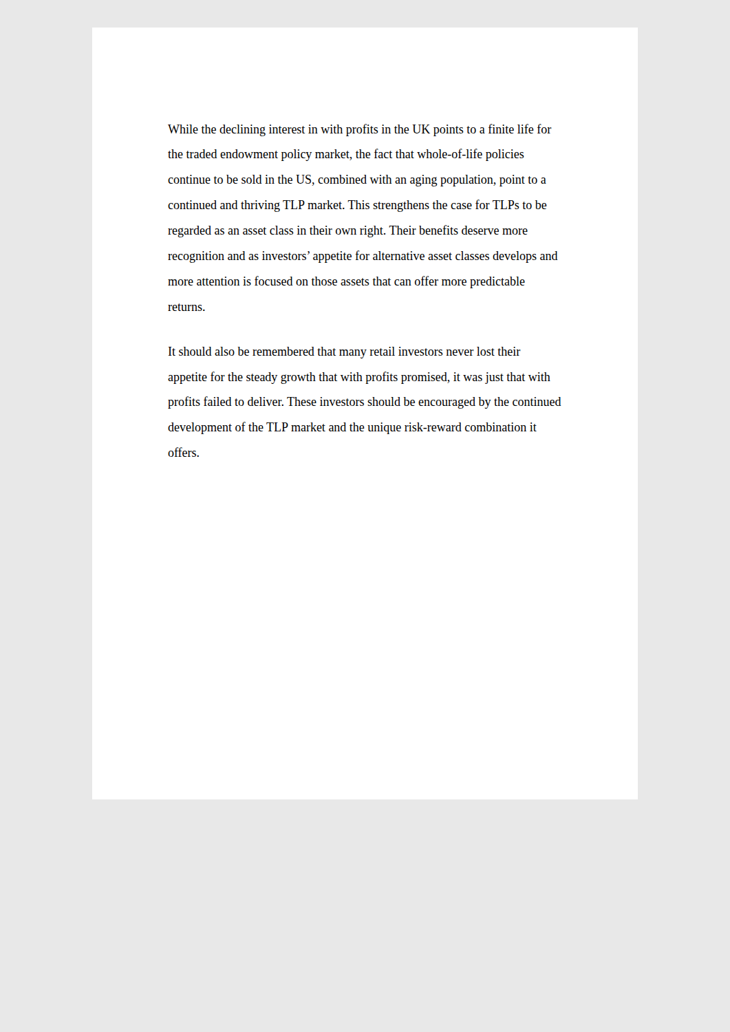While the declining interest in with profits in the UK points to a finite life for the traded endowment policy market, the fact that whole-of-life policies continue to be sold in the US, combined with an aging population, point to a continued and thriving TLP market. This strengthens the case for TLPs to be regarded as an asset class in their own right. Their benefits deserve more recognition and as investors’ appetite for alternative asset classes develops and more attention is focused on those assets that can offer more predictable returns.
It should also be remembered that many retail investors never lost their appetite for the steady growth that with profits promised, it was just that with profits failed to deliver. These investors should be encouraged by the continued development of the TLP market and the unique risk-reward combination it offers.